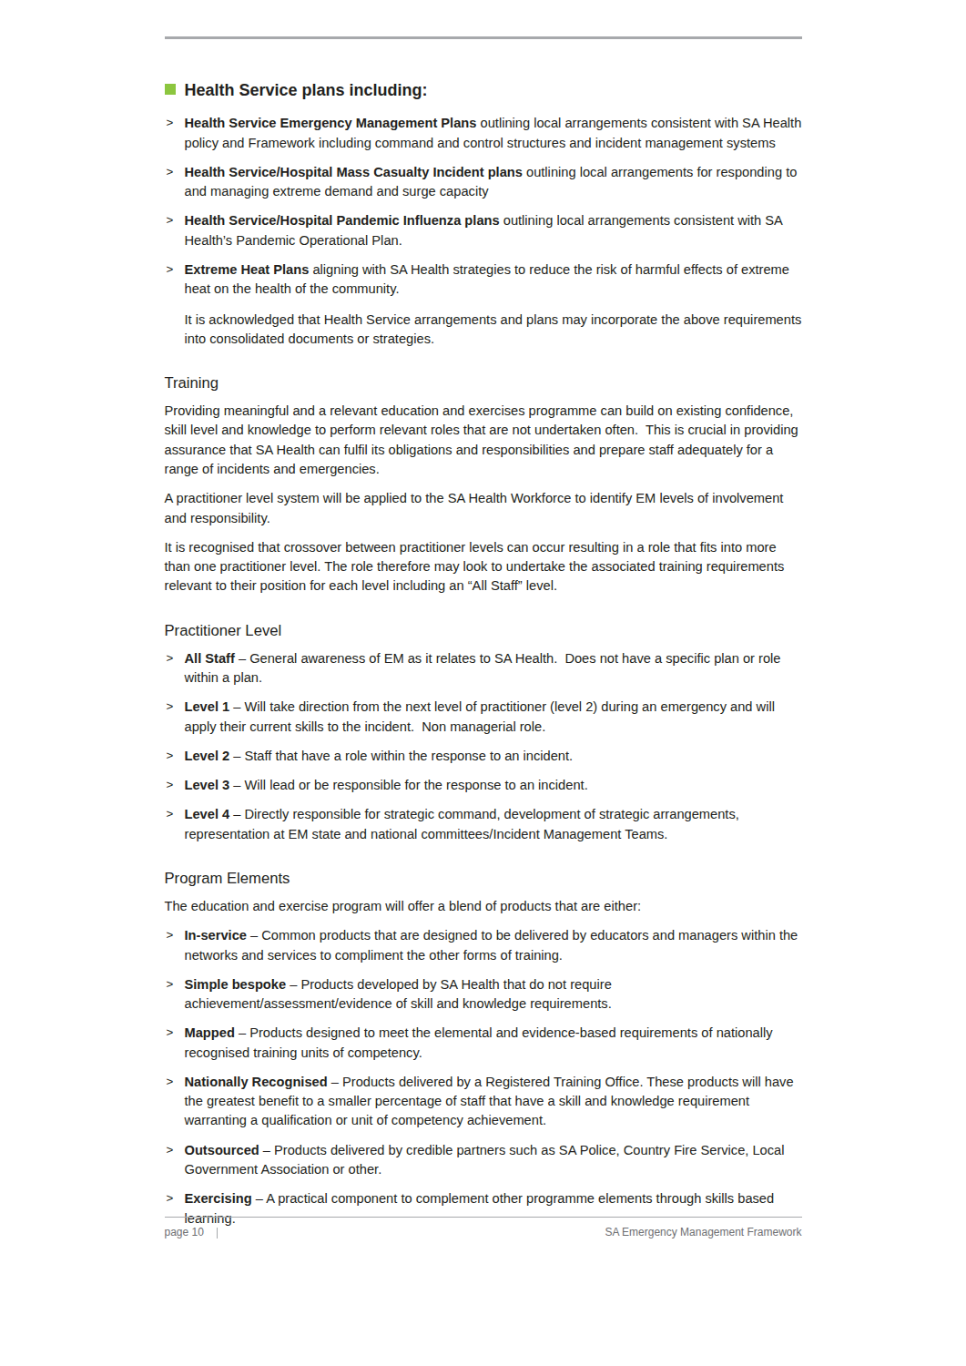Health Service plans including:
Health Service Emergency Management Plans outlining local arrangements consistent with SA Health policy and Framework including command and control structures and incident management systems
Health Service/Hospital Mass Casualty Incident plans outlining local arrangements for responding to and managing extreme demand and surge capacity
Health Service/Hospital Pandemic Influenza plans outlining local arrangements consistent with SA Health’s Pandemic Operational Plan.
Extreme Heat Plans aligning with SA Health strategies to reduce the risk of harmful effects of extreme heat on the health of the community.
It is acknowledged that Health Service arrangements and plans may incorporate the above requirements into consolidated documents or strategies.
Training
Providing meaningful and a relevant education and exercises programme can build on existing confidence, skill level and knowledge to perform relevant roles that are not undertaken often. This is crucial in providing assurance that SA Health can fulfil its obligations and responsibilities and prepare staff adequately for a range of incidents and emergencies.
A practitioner level system will be applied to the SA Health Workforce to identify EM levels of involvement and responsibility.
It is recognised that crossover between practitioner levels can occur resulting in a role that fits into more than one practitioner level. The role therefore may look to undertake the associated training requirements relevant to their position for each level including an “All Staff” level.
Practitioner Level
All Staff – General awareness of EM as it relates to SA Health. Does not have a specific plan or role within a plan.
Level 1 – Will take direction from the next level of practitioner (level 2) during an emergency and will apply their current skills to the incident. Non managerial role.
Level 2 – Staff that have a role within the response to an incident.
Level 3 – Will lead or be responsible for the response to an incident.
Level 4 – Directly responsible for strategic command, development of strategic arrangements, representation at EM state and national committees/Incident Management Teams.
Program Elements
The education and exercise program will offer a blend of products that are either:
In-service – Common products that are designed to be delivered by educators and managers within the networks and services to compliment the other forms of training.
Simple bespoke – Products developed by SA Health that do not require achievement/assessment/evidence of skill and knowledge requirements.
Mapped – Products designed to meet the elemental and evidence-based requirements of nationally recognised training units of competency.
Nationally Recognised – Products delivered by a Registered Training Office. These products will have the greatest benefit to a smaller percentage of staff that have a skill and knowledge requirement warranting a qualification or unit of competency achievement.
Outsourced – Products delivered by credible partners such as SA Police, Country Fire Service, Local Government Association or other.
Exercising – A practical component to complement other programme elements through skills based learning.
page 10 SA Emergency Management Framework